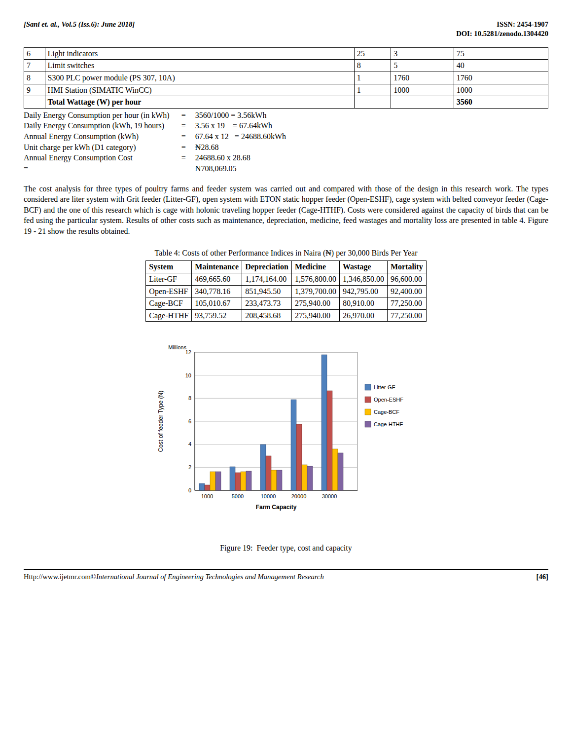[Sani et. al., Vol.5 (Iss.6): June 2018]
ISSN: 2454-1907
DOI: 10.5281/zenodo.1304420
| 6 | Light indicators | 25 | 3 | 75 |
| 7 | Limit switches | 8 | 5 | 40 |
| 8 | S300 PLC power module (PS 307, 10A) | 1 | 1760 | 1760 |
| 9 | HMI Station (SIMATIC WinCC) | 1 | 1000 | 1000 |
| | Total Wattage (W) per hour | | | 3560 |
| Daily Energy Consumption per hour (in kWh) | = | 3560/1000 = 3.56kWh |
| Daily Energy Consumption (kWh, 19 hours) | = | 3.56 x 19 = 67.64kWh |
| Annual Energy Consumption (kWh) | = | 67.64 x 12 = 24688.60kWh |
| Unit charge per kWh (D1 category) | = | ₦ 28.68 |
| Annual Energy Consumption Cost | = | 24688.60 x 28.68 |
| = | | ₦ 708,069.05 |
The cost analysis for three types of poultry farms and feeder system was carried out and compared with those of the design in this research work. The types considered are liter system with Grit feeder (Litter-GF), open system with ETON static hopper feeder (Open-ESHF), cage system with belted conveyor feeder (Cage-BCF) and the one of this research which is cage with holonic traveling hopper feeder (Cage-HTHF). Costs were considered against the capacity of birds that can be fed using the particular system. Results of other costs such as maintenance, depreciation, medicine, feed wastages and mortality loss are presented in table 4. Figure 19 - 21 show the results obtained.
Table 4: Costs of other Performance Indices in Naira (₦) per 30,000 Birds Per Year
| System | Maintenance | Depreciation | Medicine | Wastage | Mortality |
| --- | --- | --- | --- | --- | --- |
| Liter-GF | 469,665.60 | 1,174,164.00 | 1,576,800.00 | 1,346,850.00 | 96,600.00 |
| Open-ESHF | 340,778.16 | 851,945.50 | 1,379,700.00 | 942,795.00 | 92,400.00 |
| Cage-BCF | 105,010.67 | 233,473.73 | 275,940.00 | 80,910.00 | 77,250.00 |
| Cage-HTHF | 93,759.52 | 208,458.68 | 275,940.00 | 26,970.00 | 77,250.00 |
0 2 4 6 8 10 12 Millions Cost of feeder Type (N) 1000 5000 10000 20000 30000 Farm Capacity Litter-GF Open-ESHF Cage-BCF Cage-HTHF
Figure 19: Feeder type, cost and capacity
Http://www.ijetmr.com©International Journal of Engineering Technologies and Management Research
[46]